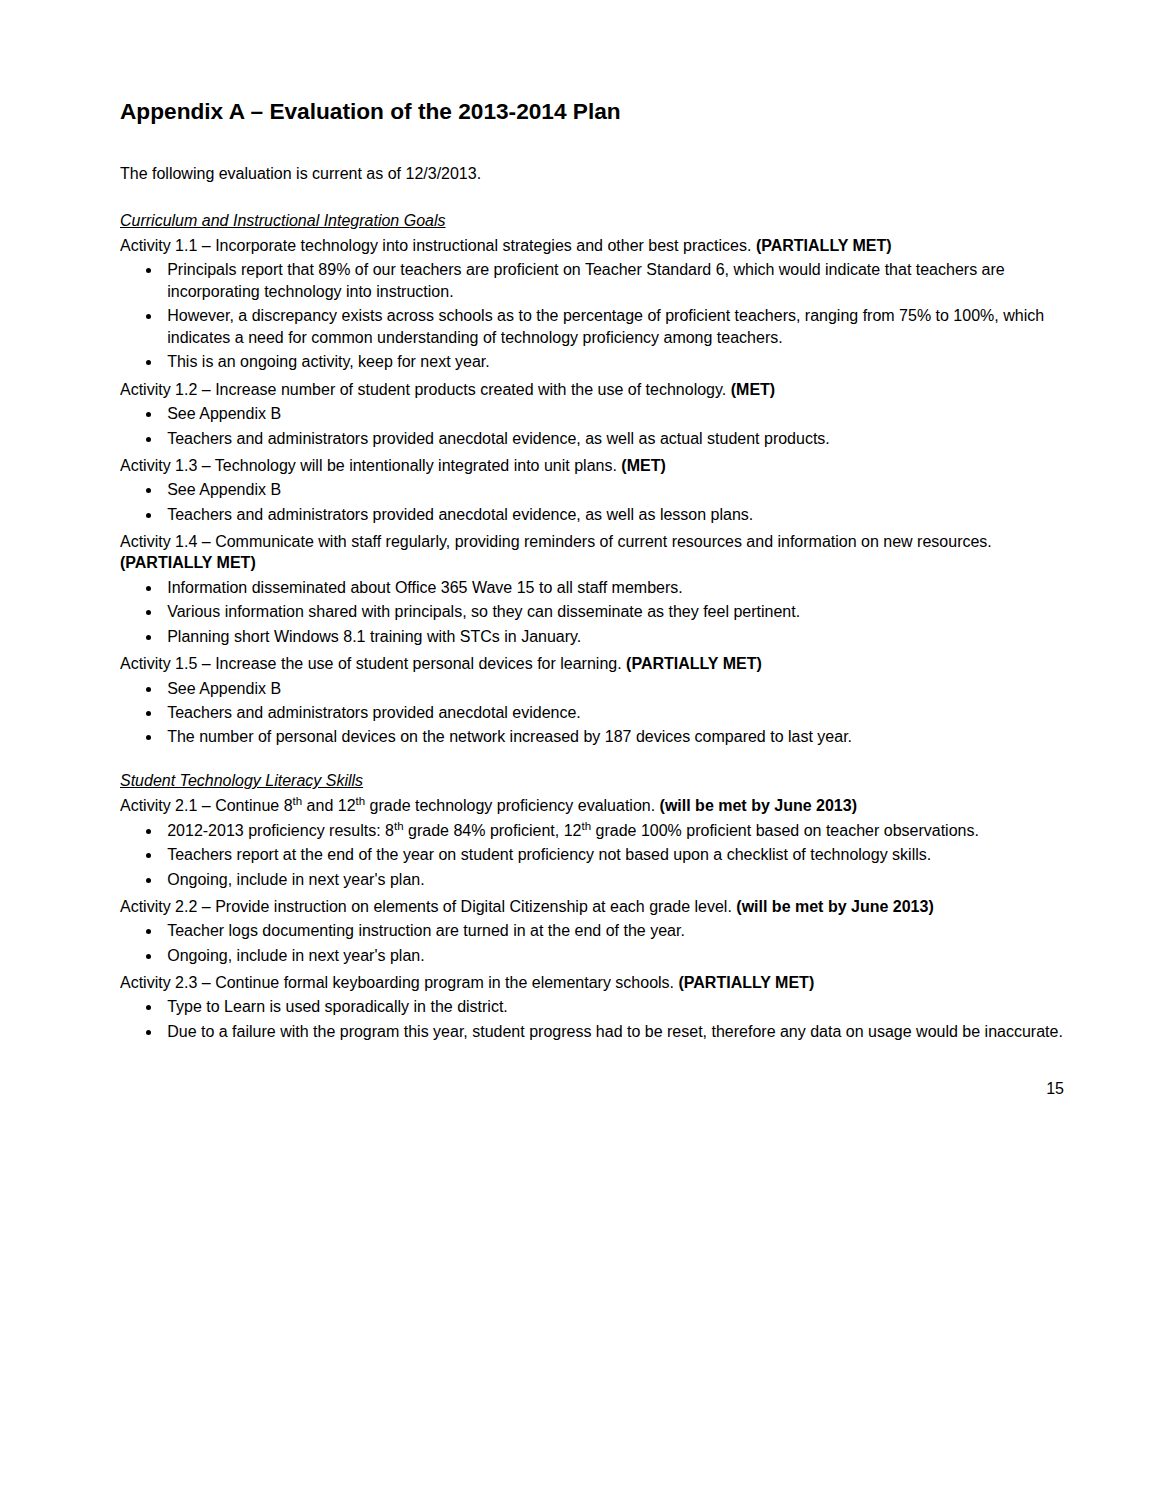Appendix A – Evaluation of the 2013-2014 Plan
The following evaluation is current as of 12/3/2013.
Curriculum and Instructional Integration Goals
Activity 1.1 – Incorporate technology into instructional strategies and other best practices. (PARTIALLY MET)
Principals report that 89% of our teachers are proficient on Teacher Standard 6, which would indicate that teachers are incorporating technology into instruction.
However, a discrepancy exists across schools as to the percentage of proficient teachers, ranging from 75% to 100%, which indicates a need for common understanding of technology proficiency among teachers.
This is an ongoing activity, keep for next year.
Activity 1.2 – Increase number of student products created with the use of technology. (MET)
See Appendix B
Teachers and administrators provided anecdotal evidence, as well as actual student products.
Activity 1.3 – Technology will be intentionally integrated into unit plans. (MET)
See Appendix B
Teachers and administrators provided anecdotal evidence, as well as lesson plans.
Activity 1.4 – Communicate with staff regularly, providing reminders of current resources and information on new resources. (PARTIALLY MET)
Information disseminated about Office 365 Wave 15 to all staff members.
Various information shared with principals, so they can disseminate as they feel pertinent.
Planning short Windows 8.1 training with STCs in January.
Activity 1.5 – Increase the use of student personal devices for learning. (PARTIALLY MET)
See Appendix B
Teachers and administrators provided anecdotal evidence.
The number of personal devices on the network increased by 187 devices compared to last year.
Student Technology Literacy Skills
Activity 2.1 – Continue 8th and 12th grade technology proficiency evaluation. (will be met by June 2013)
2012-2013 proficiency results: 8th grade 84% proficient, 12th grade 100% proficient based on teacher observations.
Teachers report at the end of the year on student proficiency not based upon a checklist of technology skills.
Ongoing, include in next year's plan.
Activity 2.2 – Provide instruction on elements of Digital Citizenship at each grade level. (will be met by June 2013)
Teacher logs documenting instruction are turned in at the end of the year.
Ongoing, include in next year's plan.
Activity 2.3 – Continue formal keyboarding program in the elementary schools. (PARTIALLY MET)
Type to Learn is used sporadically in the district.
Due to a failure with the program this year, student progress had to be reset, therefore any data on usage would be inaccurate.
15